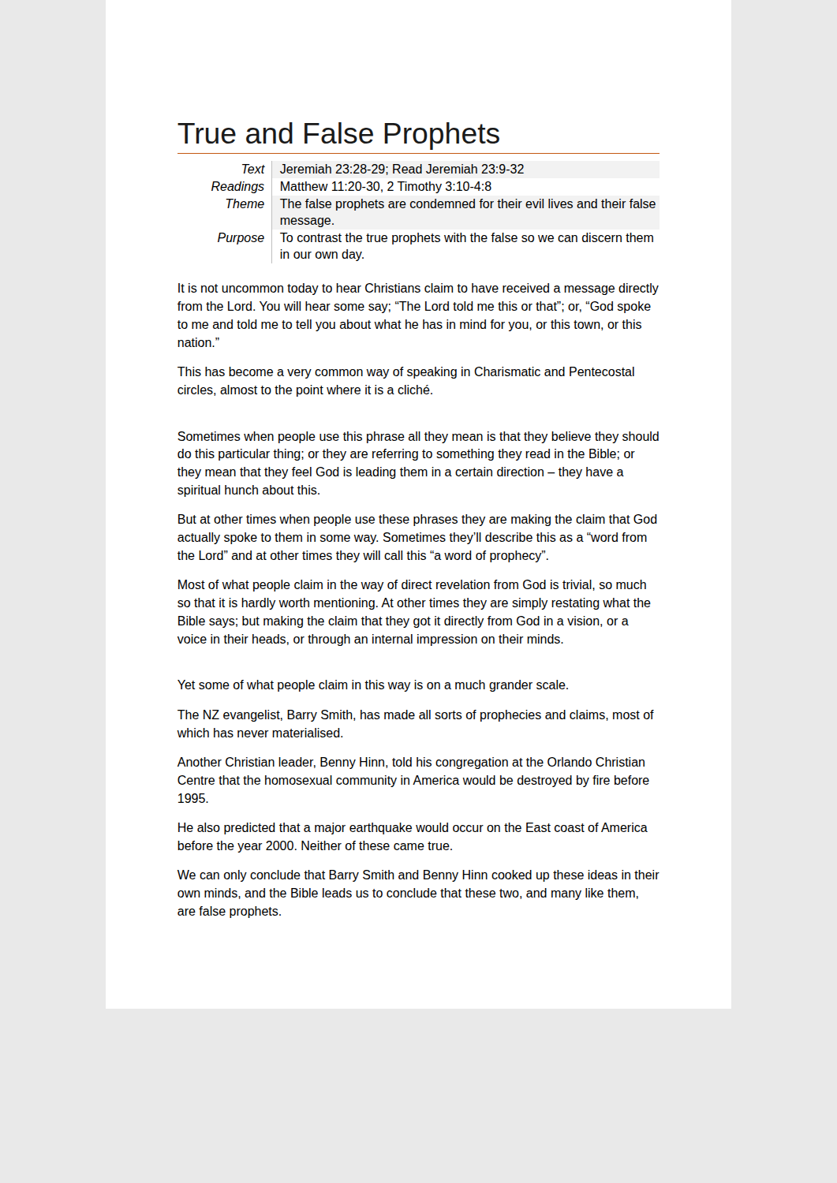True and False Prophets
| Text | Jeremiah 23:28-29; Read Jeremiah 23:9-32 |
| Readings | Matthew 11:20-30, 2 Timothy 3:10-4:8 |
| Theme | The false prophets are condemned for their evil lives and their false message. |
| Purpose | To contrast the true prophets with the false so we can discern them in our own day. |
It is not uncommon today to hear Christians claim to have received a message directly from the Lord. You will hear some say; “The Lord told me this or that”; or, “God spoke to me and told me to tell you about what he has in mind for you, or this town, or this nation.”
This has become a very common way of speaking in Charismatic and Pentecostal circles, almost to the point where it is a cliché.
Sometimes when people use this phrase all they mean is that they believe they should do this particular thing; or they are referring to something they read in the Bible; or they mean that they feel God is leading them in a certain direction – they have a spiritual hunch about this.
But at other times when people use these phrases they are making the claim that God actually spoke to them in some way. Sometimes they’ll describe this as a “word from the Lord” and at other times they will call this “a word of prophecy”.
Most of what people claim in the way of direct revelation from God is trivial, so much so that it is hardly worth mentioning. At other times they are simply restating what the Bible says; but making the claim that they got it directly from God in a vision, or a voice in their heads, or through an internal impression on their minds.
Yet some of what people claim in this way is on a much grander scale.
The NZ evangelist, Barry Smith, has made all sorts of prophecies and claims, most of which has never materialised.
Another Christian leader, Benny Hinn, told his congregation at the Orlando Christian Centre that the homosexual community in America would be destroyed by fire before 1995.
He also predicted that a major earthquake would occur on the East coast of America before the year 2000. Neither of these came true.
We can only conclude that Barry Smith and Benny Hinn cooked up these ideas in their own minds, and the Bible leads us to conclude that these two, and many like them, are false prophets.